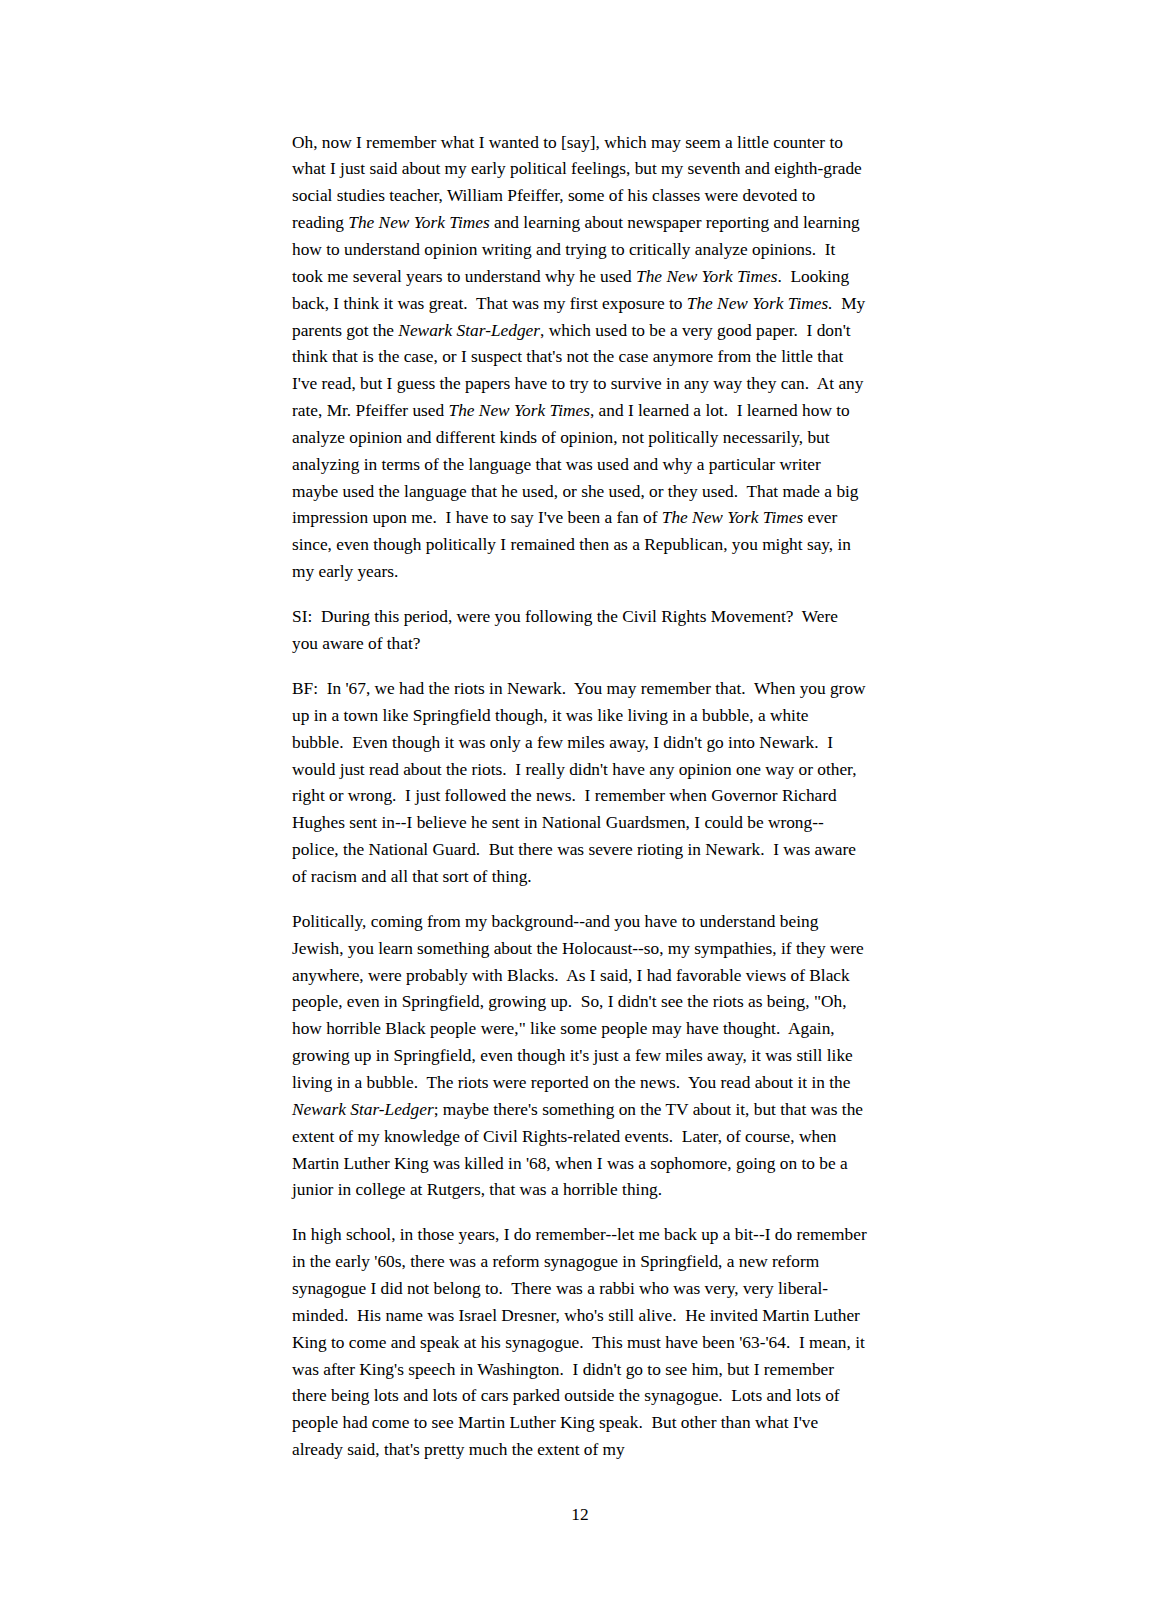Oh, now I remember what I wanted to [say], which may seem a little counter to what I just said about my early political feelings, but my seventh and eighth-grade social studies teacher, William Pfeiffer, some of his classes were devoted to reading The New York Times and learning about newspaper reporting and learning how to understand opinion writing and trying to critically analyze opinions. It took me several years to understand why he used The New York Times. Looking back, I think it was great. That was my first exposure to The New York Times. My parents got the Newark Star-Ledger, which used to be a very good paper. I don't think that is the case, or I suspect that's not the case anymore from the little that I've read, but I guess the papers have to try to survive in any way they can. At any rate, Mr. Pfeiffer used The New York Times, and I learned a lot. I learned how to analyze opinion and different kinds of opinion, not politically necessarily, but analyzing in terms of the language that was used and why a particular writer maybe used the language that he used, or she used, or they used. That made a big impression upon me. I have to say I've been a fan of The New York Times ever since, even though politically I remained then as a Republican, you might say, in my early years.
SI: During this period, were you following the Civil Rights Movement? Were you aware of that?
BF: In '67, we had the riots in Newark. You may remember that. When you grow up in a town like Springfield though, it was like living in a bubble, a white bubble. Even though it was only a few miles away, I didn't go into Newark. I would just read about the riots. I really didn't have any opinion one way or other, right or wrong. I just followed the news. I remember when Governor Richard Hughes sent in--I believe he sent in National Guardsmen, I could be wrong--police, the National Guard. But there was severe rioting in Newark. I was aware of racism and all that sort of thing.
Politically, coming from my background--and you have to understand being Jewish, you learn something about the Holocaust--so, my sympathies, if they were anywhere, were probably with Blacks. As I said, I had favorable views of Black people, even in Springfield, growing up. So, I didn't see the riots as being, "Oh, how horrible Black people were," like some people may have thought. Again, growing up in Springfield, even though it's just a few miles away, it was still like living in a bubble. The riots were reported on the news. You read about it in the Newark Star-Ledger; maybe there's something on the TV about it, but that was the extent of my knowledge of Civil Rights-related events. Later, of course, when Martin Luther King was killed in '68, when I was a sophomore, going on to be a junior in college at Rutgers, that was a horrible thing.
In high school, in those years, I do remember--let me back up a bit--I do remember in the early '60s, there was a reform synagogue in Springfield, a new reform synagogue I did not belong to. There was a rabbi who was very, very liberal-minded. His name was Israel Dresner, who's still alive. He invited Martin Luther King to come and speak at his synagogue. This must have been '63-'64. I mean, it was after King's speech in Washington. I didn't go to see him, but I remember there being lots and lots of cars parked outside the synagogue. Lots and lots of people had come to see Martin Luther King speak. But other than what I've already said, that's pretty much the extent of my
12